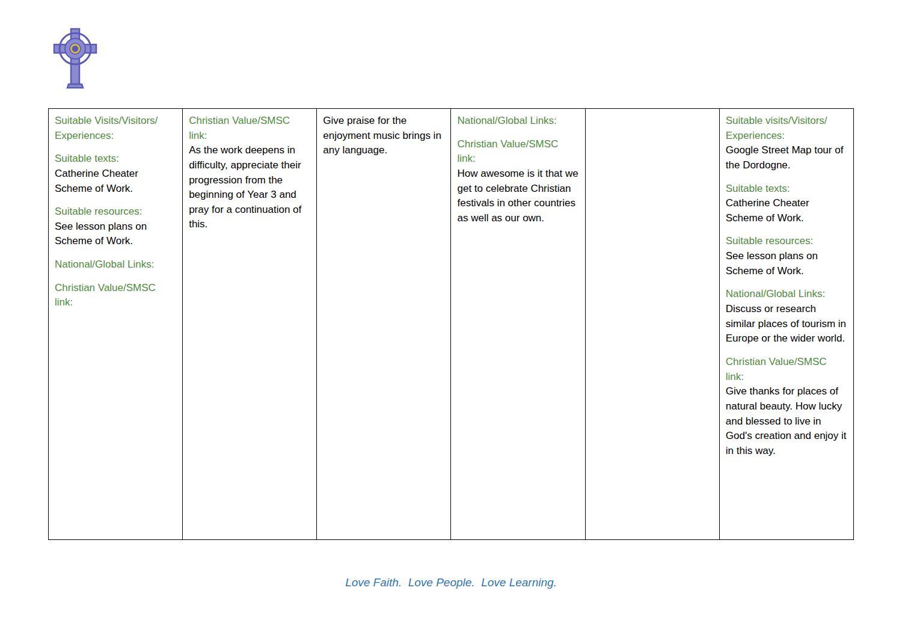| Suitable Visits/Visitors/ Experiences: Suitable texts: Catherine Cheater Scheme of Work. Suitable resources: See lesson plans on Scheme of Work. National/Global Links: Christian Value/SMSC link: | Christian Value/SMSC link: As the work deepens in difficulty, appreciate their progression from the beginning of Year 3 and pray for a continuation of this. | Give praise for the enjoyment music brings in any language. | National/Global Links: Christian Value/SMSC link: How awesome is it that we get to celebrate Christian festivals in other countries as well as our own. | | Suitable visits/Visitors/ Experiences: Google Street Map tour of the Dordogne. Suitable texts: Catherine Cheater Scheme of Work. Suitable resources: See lesson plans on Scheme of Work. National/Global Links: Discuss or research similar places of tourism in Europe or the wider world. Christian Value/SMSC link: Give thanks for places of natural beauty. How lucky and blessed to live in God's creation and enjoy it in this way. |
Love Faith. Love People. Love Learning.